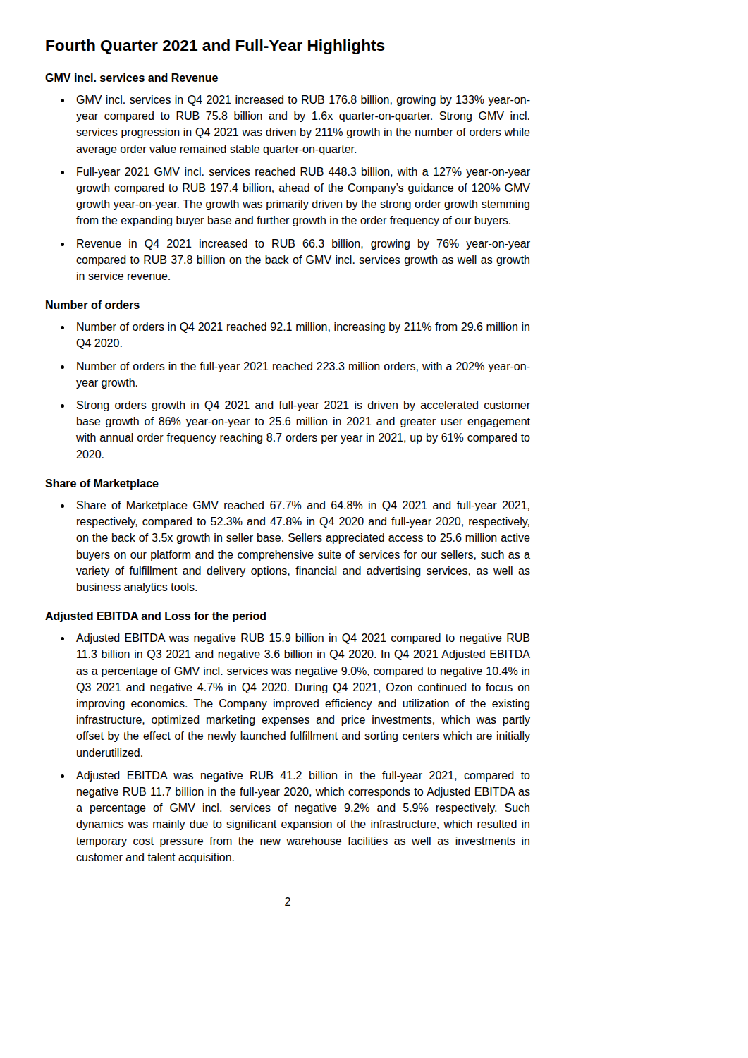Fourth Quarter 2021 and Full-Year Highlights
GMV incl. services and Revenue
GMV incl. services in Q4 2021 increased to RUB 176.8 billion, growing by 133% year-on-year compared to RUB 75.8 billion and by 1.6x quarter-on-quarter. Strong GMV incl. services progression in Q4 2021 was driven by 211% growth in the number of orders while average order value remained stable quarter-on-quarter.
Full-year 2021 GMV incl. services reached RUB 448.3 billion, with a 127% year-on-year growth compared to RUB 197.4 billion, ahead of the Company’s guidance of 120% GMV growth year-on-year. The growth was primarily driven by the strong order growth stemming from the expanding buyer base and further growth in the order frequency of our buyers.
Revenue in Q4 2021 increased to RUB 66.3 billion, growing by 76% year-on-year compared to RUB 37.8 billion on the back of GMV incl. services growth as well as growth in service revenue.
Number of orders
Number of orders in Q4 2021 reached 92.1 million, increasing by 211% from 29.6 million in Q4 2020.
Number of orders in the full-year 2021 reached 223.3 million orders, with a 202% year-on-year growth.
Strong orders growth in Q4 2021 and full-year 2021 is driven by accelerated customer base growth of 86% year-on-year to 25.6 million in 2021 and greater user engagement with annual order frequency reaching 8.7 orders per year in 2021, up by 61% compared to 2020.
Share of Marketplace
Share of Marketplace GMV reached 67.7% and 64.8% in Q4 2021 and full-year 2021, respectively, compared to 52.3% and 47.8% in Q4 2020 and full-year 2020, respectively, on the back of 3.5x growth in seller base. Sellers appreciated access to 25.6 million active buyers on our platform and the comprehensive suite of services for our sellers, such as a variety of fulfillment and delivery options, financial and advertising services, as well as business analytics tools.
Adjusted EBITDA and Loss for the period
Adjusted EBITDA was negative RUB 15.9 billion in Q4 2021 compared to negative RUB 11.3 billion in Q3 2021 and negative 3.6 billion in Q4 2020. In Q4 2021 Adjusted EBITDA as a percentage of GMV incl. services was negative 9.0%, compared to negative 10.4% in Q3 2021 and negative 4.7% in Q4 2020. During Q4 2021, Ozon continued to focus on improving economics. The Company improved efficiency and utilization of the existing infrastructure, optimized marketing expenses and price investments, which was partly offset by the effect of the newly launched fulfillment and sorting centers which are initially underutilized.
Adjusted EBITDA was negative RUB 41.2 billion in the full-year 2021, compared to negative RUB 11.7 billion in the full-year 2020, which corresponds to Adjusted EBITDA as a percentage of GMV incl. services of negative 9.2% and 5.9% respectively. Such dynamics was mainly due to significant expansion of the infrastructure, which resulted in temporary cost pressure from the new warehouse facilities as well as investments in customer and talent acquisition.
2